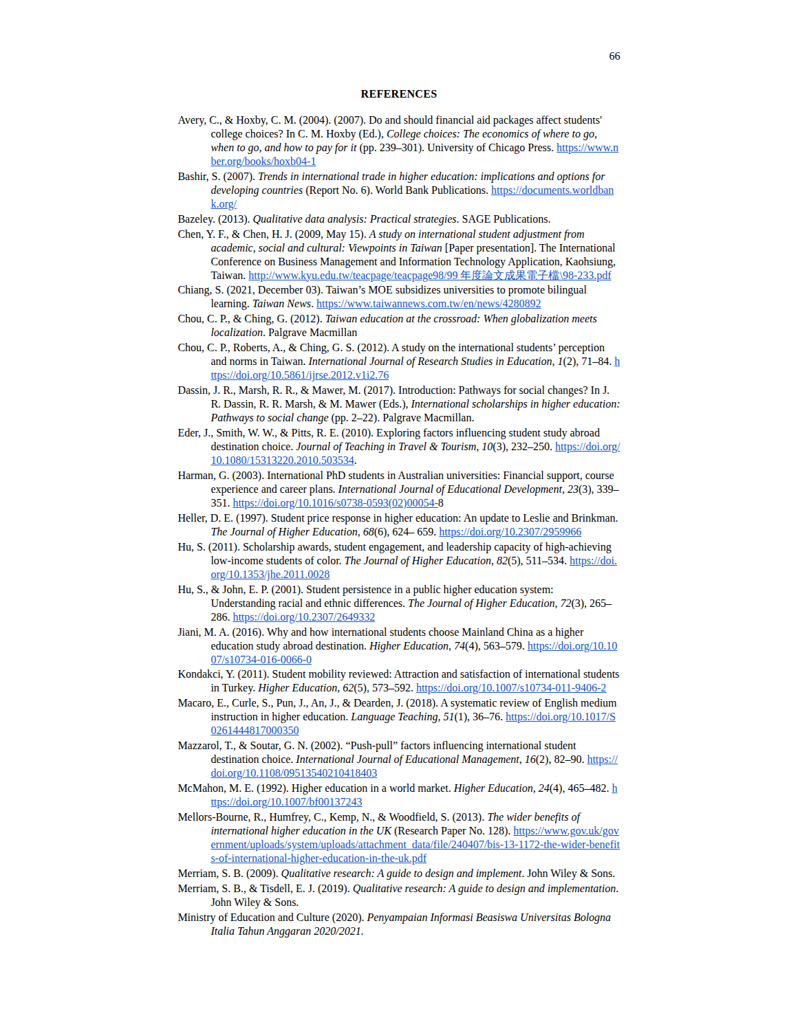66
REFERENCES
Avery, C., & Hoxby, C. M. (2004). (2007). Do and should financial aid packages affect students' college choices? In C. M. Hoxby (Ed.), College choices: The economics of where to go, when to go, and how to pay for it (pp. 239–301). University of Chicago Press. https://www.nber.org/books/hoxb04-1
Bashir, S. (2007). Trends in international trade in higher education: implications and options for developing countries (Report No. 6). World Bank Publications. https://documents.worldbank.org/
Bazeley. (2013). Qualitative data analysis: Practical strategies. SAGE Publications.
Chen, Y. F., & Chen, H. J. (2009, May 15). A study on international student adjustment from academic, social and cultural: Viewpoints in Taiwan [Paper presentation]. The International Conference on Business Management and Information Technology Application, Kaohsiung, Taiwan. http://www.kyu.edu.tw/teacpage/teacpage98/99 年度論文成果電子檔\98-233.pdf
Chiang, S. (2021, December 03). Taiwan’s MOE subsidizes universities to promote bilingual learning. Taiwan News. https://www.taiwannews.com.tw/en/news/4280892
Chou, C. P., & Ching, G. (2012). Taiwan education at the crossroad: When globalization meets localization. Palgrave Macmillan
Chou, C. P., Roberts, A., & Ching, G. S. (2012). A study on the international students’ perception and norms in Taiwan. International Journal of Research Studies in Education, 1(2), 71–84. https://doi.org/10.5861/ijrse.2012.v1i2.76
Dassin, J. R., Marsh, R. R., & Mawer, M. (2017). Introduction: Pathways for social changes? In J. R. Dassin, R. R. Marsh, & M. Mawer (Eds.), International scholarships in higher education: Pathways to social change (pp. 2–22). Palgrave Macmillan.
Eder, J., Smith, W. W., & Pitts, R. E. (2010). Exploring factors influencing student study abroad destination choice. Journal of Teaching in Travel & Tourism, 10(3), 232–250. https://doi.org/10.1080/15313220.2010.503534.
Harman, G. (2003). International PhD students in Australian universities: Financial support, course experience and career plans. International Journal of Educational Development, 23(3), 339–351. https://doi.org/10.1016/s0738-0593(02)00054-8
Heller, D. E. (1997). Student price response in higher education: An update to Leslie and Brinkman. The Journal of Higher Education, 68(6), 624– 659. https://doi.org/10.2307/2959966
Hu, S. (2011). Scholarship awards, student engagement, and leadership capacity of high-achieving low-income students of color. The Journal of Higher Education, 82(5), 511–534. https://doi.org/10.1353/jhe.2011.0028
Hu, S., & John, E. P. (2001). Student persistence in a public higher education system: Understanding racial and ethnic differences. The Journal of Higher Education, 72(3), 265–286. https://doi.org/10.2307/2649332
Jiani, M. A. (2016). Why and how international students choose Mainland China as a higher education study abroad destination. Higher Education, 74(4), 563–579. https://doi.org/10.1007/s10734-016-0066-0
Kondakci, Y. (2011). Student mobility reviewed: Attraction and satisfaction of international students in Turkey. Higher Education, 62(5), 573–592. https://doi.org/10.1007/s10734-011-9406-2
Macaro, E., Curle, S., Pun, J., An, J., & Dearden, J. (2018). A systematic review of English medium instruction in higher education. Language Teaching, 51(1), 36–76. https://doi.org/10.1017/S0261444817000350
Mazzarol, T., & Soutar, G. N. (2002). “Push-pull” factors influencing international student destination choice. International Journal of Educational Management, 16(2), 82–90. https://doi.org/10.1108/09513540210418403
McMahon, M. E. (1992). Higher education in a world market. Higher Education, 24(4), 465–482. https://doi.org/10.1007/bf00137243
Mellors-Bourne, R., Humfrey, C., Kemp, N., & Woodfield, S. (2013). The wider benefits of international higher education in the UK (Research Paper No. 128). https://www.gov.uk/government/uploads/system/uploads/attachment_data/file/240407/bis-13-1172-the-wider-benefits-of-international-higher-education-in-the-uk.pdf
Merriam, S. B. (2009). Qualitative research: A guide to design and implement. John Wiley & Sons.
Merriam, S. B., & Tisdell, E. J. (2019). Qualitative research: A guide to design and implementation. John Wiley & Sons.
Ministry of Education and Culture (2020). Penyampaian Informasi Beasiswa Universitas Bologna Italia Tahun Anggaran 2020/2021.